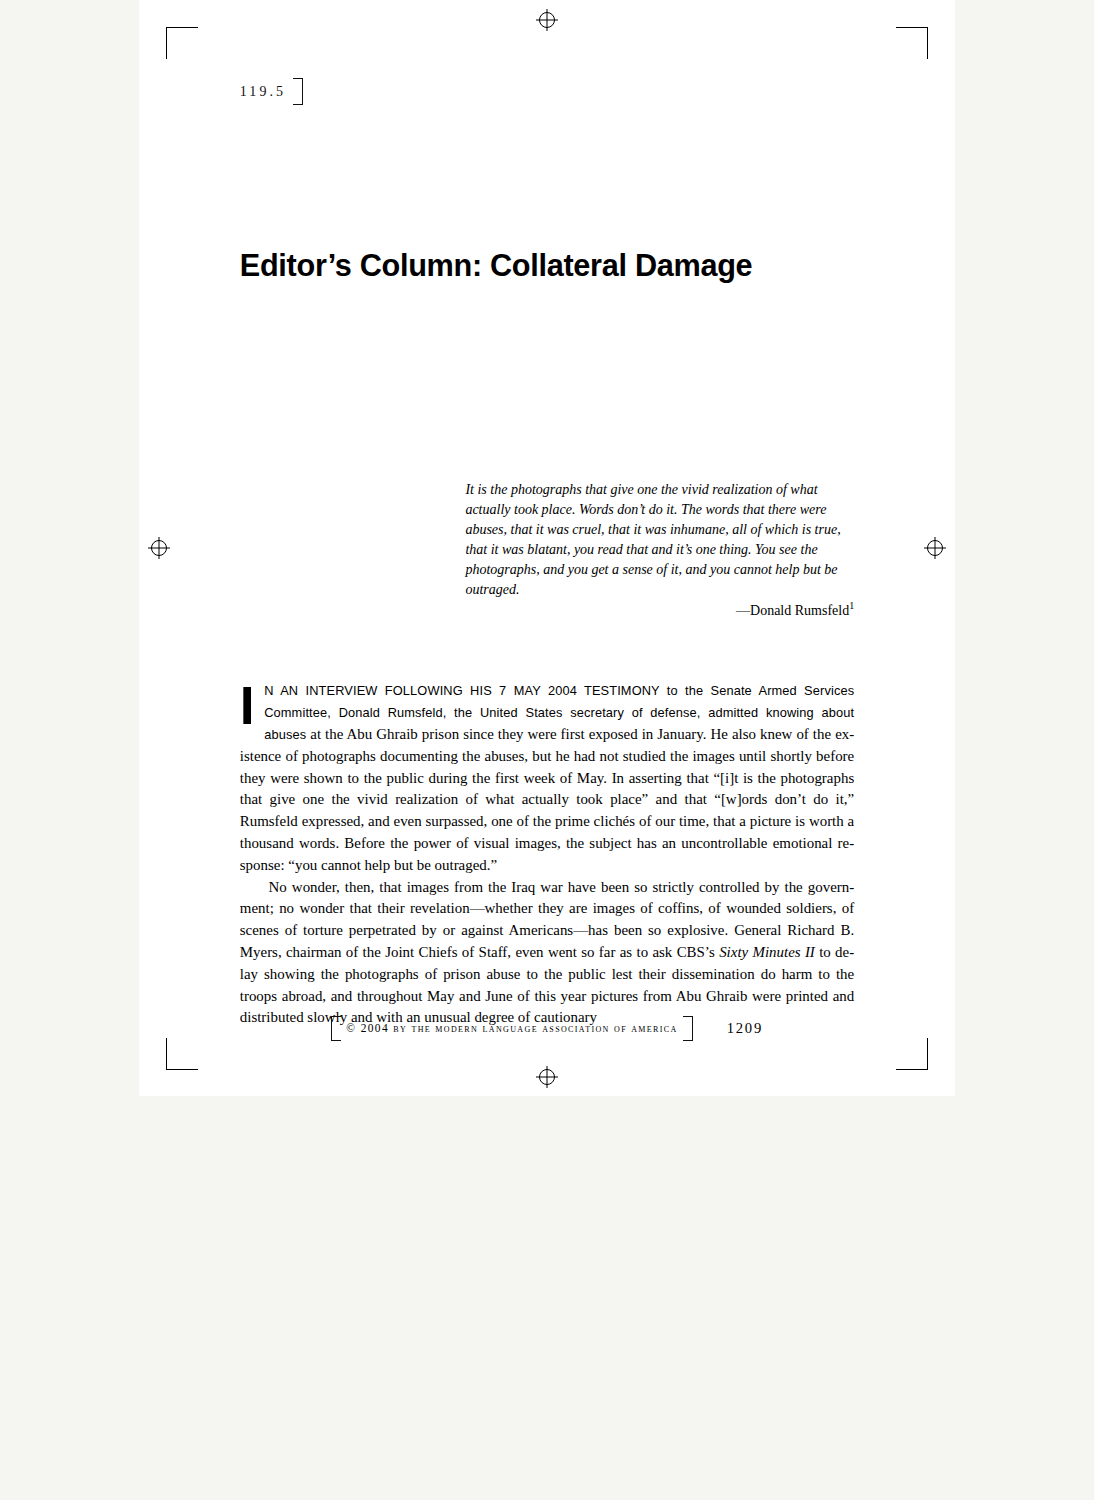119.5
Editor’s Column: Collateral Damage
It is the photographs that give one the vivid realization of what actually took place. Words don’t do it. The words that there were abuses, that it was cruel, that it was inhumane, all of which is true, that it was blatant, you read that and it’s one thing. You see the photographs, and you get a sense of it, and you cannot help but be outraged.
—Donald Rumsfeld1
IN AN INTERVIEW FOLLOWING HIS 7 MAY 2004 TESTIMONY to the Senate Armed Services Committee, Donald Rumsfeld, the United States secretary of defense, admitted knowing about abuses at the Abu Ghraib prison since they were first exposed in January. He also knew of the existence of photographs documenting the abuses, but he had not studied the images until shortly before they were shown to the public during the first week of May. In asserting that “[i]t is the photographs that give one the vivid realization of what actually took place” and that “[w]ords don’t do it,” Rumsfeld expressed, and even surpassed, one of the prime clichés of our time, that a picture is worth a thousand words. Before the power of visual images, the subject has an uncontrollable emotional response: “you cannot help but be outraged.”
No wonder, then, that images from the Iraq war have been so strictly controlled by the government; no wonder that their revelation—whether they are images of coffins, of wounded soldiers, of scenes of torture perpetrated by or against Americans—has been so explosive. General Richard B. Myers, chairman of the Joint Chiefs of Staff, even went so far as to ask CBS’s Sixty Minutes II to delay showing the photographs of prison abuse to the public lest their dissemination do harm to the troops abroad, and throughout May and June of this year pictures from Abu Ghraib were printed and distributed slowly and with an unusual degree of cautionary
© 2004 by the modern language association of america 1209